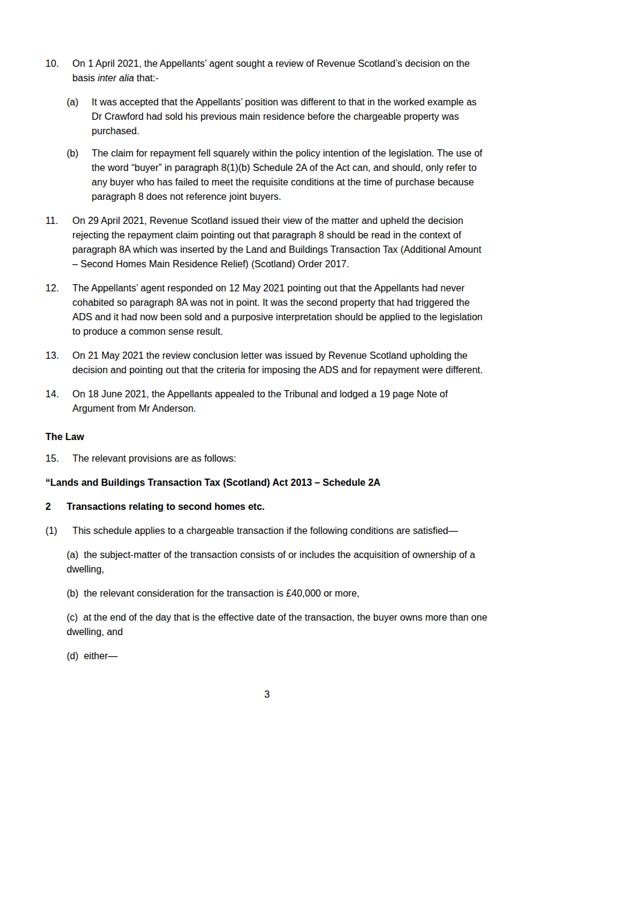10.
On 1 April 2021, the Appellants’ agent sought a review of Revenue Scotland’s decision on the basis inter alia that:-
(a) It was accepted that the Appellants’ position was different to that in the worked example as Dr Crawford had sold his previous main residence before the chargeable property was purchased.
(b) The claim for repayment fell squarely within the policy intention of the legislation. The use of the word “buyer” in paragraph 8(1)(b) Schedule 2A of the Act can, and should, only refer to any buyer who has failed to meet the requisite conditions at the time of purchase because paragraph 8 does not reference joint buyers.
11.
On 29 April 2021, Revenue Scotland issued their view of the matter and upheld the decision rejecting the repayment claim pointing out that paragraph 8 should be read in the context of paragraph 8A which was inserted by the Land and Buildings Transaction Tax (Additional Amount – Second Homes Main Residence Relief) (Scotland) Order 2017.
12.
The Appellants’ agent responded on 12 May 2021 pointing out that the Appellants had never cohabited so paragraph 8A was not in point. It was the second property that had triggered the ADS and it had now been sold and a purposive interpretation should be applied to the legislation to produce a common sense result.
13.
On 21 May 2021 the review conclusion letter was issued by Revenue Scotland upholding the decision and pointing out that the criteria for imposing the ADS and for repayment were different.
14.
On 18 June 2021, the Appellants appealed to the Tribunal and lodged a 19 page Note of Argument from Mr Anderson.
The Law
15.
The relevant provisions are as follows:
“Lands and Buildings Transaction Tax (Scotland) Act 2013 – Schedule 2A
2 Transactions relating to second homes etc.
(1)
This schedule applies to a chargeable transaction if the following conditions are satisfied—
(a) the subject-matter of the transaction consists of or includes the acquisition of ownership of a dwelling,
(b) the relevant consideration for the transaction is £40,000 or more,
(c) at the end of the day that is the effective date of the transaction, the buyer owns more than one dwelling, and
(d) either—
3